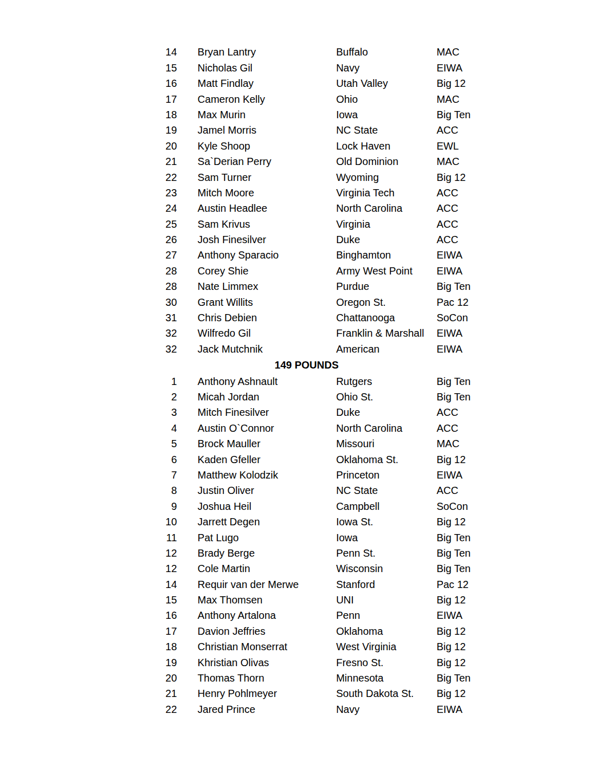| 14 | Bryan Lantry | Buffalo | MAC |
| 15 | Nicholas Gil | Navy | EIWA |
| 16 | Matt Findlay | Utah Valley | Big 12 |
| 17 | Cameron Kelly | Ohio | MAC |
| 18 | Max Murin | Iowa | Big Ten |
| 19 | Jamel Morris | NC State | ACC |
| 20 | Kyle Shoop | Lock Haven | EWL |
| 21 | Sa`Derian Perry | Old Dominion | MAC |
| 22 | Sam Turner | Wyoming | Big 12 |
| 23 | Mitch Moore | Virginia Tech | ACC |
| 24 | Austin Headlee | North Carolina | ACC |
| 25 | Sam Krivus | Virginia | ACC |
| 26 | Josh Finesilver | Duke | ACC |
| 27 | Anthony Sparacio | Binghamton | EIWA |
| 28 | Corey Shie | Army West Point | EIWA |
| 28 | Nate Limmex | Purdue | Big Ten |
| 30 | Grant Willits | Oregon St. | Pac 12 |
| 31 | Chris Debien | Chattanooga | SoCon |
| 32 | Wilfredo Gil | Franklin & Marshall | EIWA |
| 32 | Jack Mutchnik | American | EIWA |
| 149 POUNDS |
| 1 | Anthony Ashnault | Rutgers | Big Ten |
| 2 | Micah Jordan | Ohio St. | Big Ten |
| 3 | Mitch Finesilver | Duke | ACC |
| 4 | Austin O`Connor | North Carolina | ACC |
| 5 | Brock Mauller | Missouri | MAC |
| 6 | Kaden Gfeller | Oklahoma St. | Big 12 |
| 7 | Matthew Kolodzik | Princeton | EIWA |
| 8 | Justin Oliver | NC State | ACC |
| 9 | Joshua Heil | Campbell | SoCon |
| 10 | Jarrett Degen | Iowa St. | Big 12 |
| 11 | Pat Lugo | Iowa | Big Ten |
| 12 | Brady Berge | Penn St. | Big Ten |
| 12 | Cole Martin | Wisconsin | Big Ten |
| 14 | Requir van der Merwe | Stanford | Pac 12 |
| 15 | Max Thomsen | UNI | Big 12 |
| 16 | Anthony Artalona | Penn | EIWA |
| 17 | Davion Jeffries | Oklahoma | Big 12 |
| 18 | Christian Monserrat | West Virginia | Big 12 |
| 19 | Khristian Olivas | Fresno St. | Big 12 |
| 20 | Thomas Thorn | Minnesota | Big Ten |
| 21 | Henry Pohlmeyer | South Dakota St. | Big 12 |
| 22 | Jared Prince | Navy | EIWA |